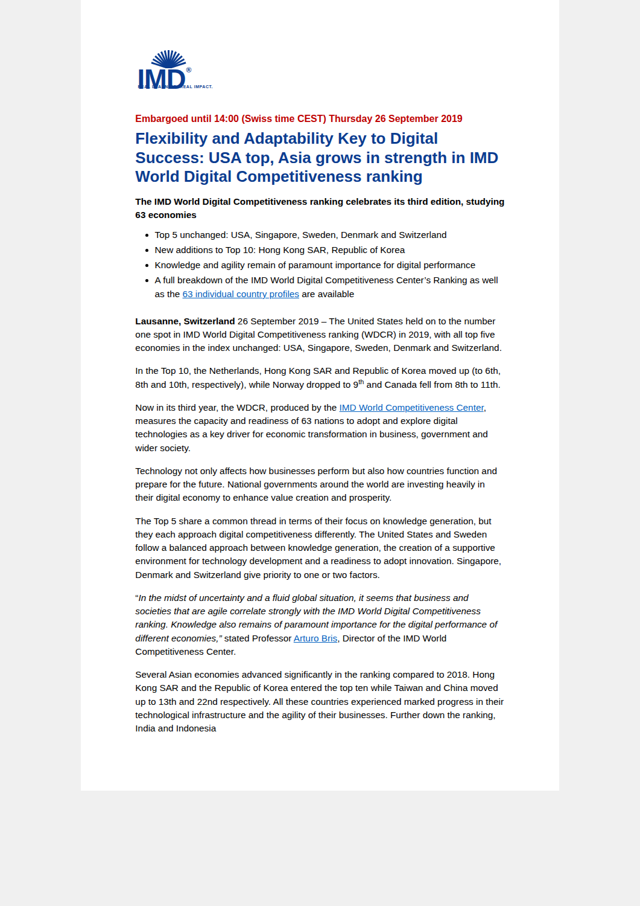IMD® REAL LEARNING. REAL IMPACT.
Embargoed until 14:00 (Swiss time CEST) Thursday 26 September 2019
Flexibility and Adaptability Key to Digital Success: USA top, Asia grows in strength in IMD World Digital Competitiveness ranking
The IMD World Digital Competitiveness ranking celebrates its third edition, studying 63 economies
Top 5 unchanged: USA, Singapore, Sweden, Denmark and Switzerland
New additions to Top 10: Hong Kong SAR, Republic of Korea
Knowledge and agility remain of paramount importance for digital performance
A full breakdown of the IMD World Digital Competitiveness Center’s Ranking as well as the 63 individual country profiles are available
Lausanne, Switzerland 26 September 2019 – The United States held on to the number one spot in IMD World Digital Competitiveness ranking (WDCR) in 2019, with all top five economies in the index unchanged: USA, Singapore, Sweden, Denmark and Switzerland.
In the Top 10, the Netherlands, Hong Kong SAR and Republic of Korea moved up (to 6th, 8th and 10th, respectively), while Norway dropped to 9th and Canada fell from 8th to 11th.
Now in its third year, the WDCR, produced by the IMD World Competitiveness Center, measures the capacity and readiness of 63 nations to adopt and explore digital technologies as a key driver for economic transformation in business, government and wider society.
Technology not only affects how businesses perform but also how countries function and prepare for the future. National governments around the world are investing heavily in their digital economy to enhance value creation and prosperity.
The Top 5 share a common thread in terms of their focus on knowledge generation, but they each approach digital competitiveness differently. The United States and Sweden follow a balanced approach between knowledge generation, the creation of a supportive environment for technology development and a readiness to adopt innovation. Singapore, Denmark and Switzerland give priority to one or two factors.
“In the midst of uncertainty and a fluid global situation, it seems that business and societies that are agile correlate strongly with the IMD World Digital Competitiveness ranking. Knowledge also remains of paramount importance for the digital performance of different economies,” stated Professor Arturo Bris, Director of the IMD World Competitiveness Center.
Several Asian economies advanced significantly in the ranking compared to 2018. Hong Kong SAR and the Republic of Korea entered the top ten while Taiwan and China moved up to 13th and 22nd respectively. All these countries experienced marked progress in their technological infrastructure and the agility of their businesses. Further down the ranking, India and Indonesia